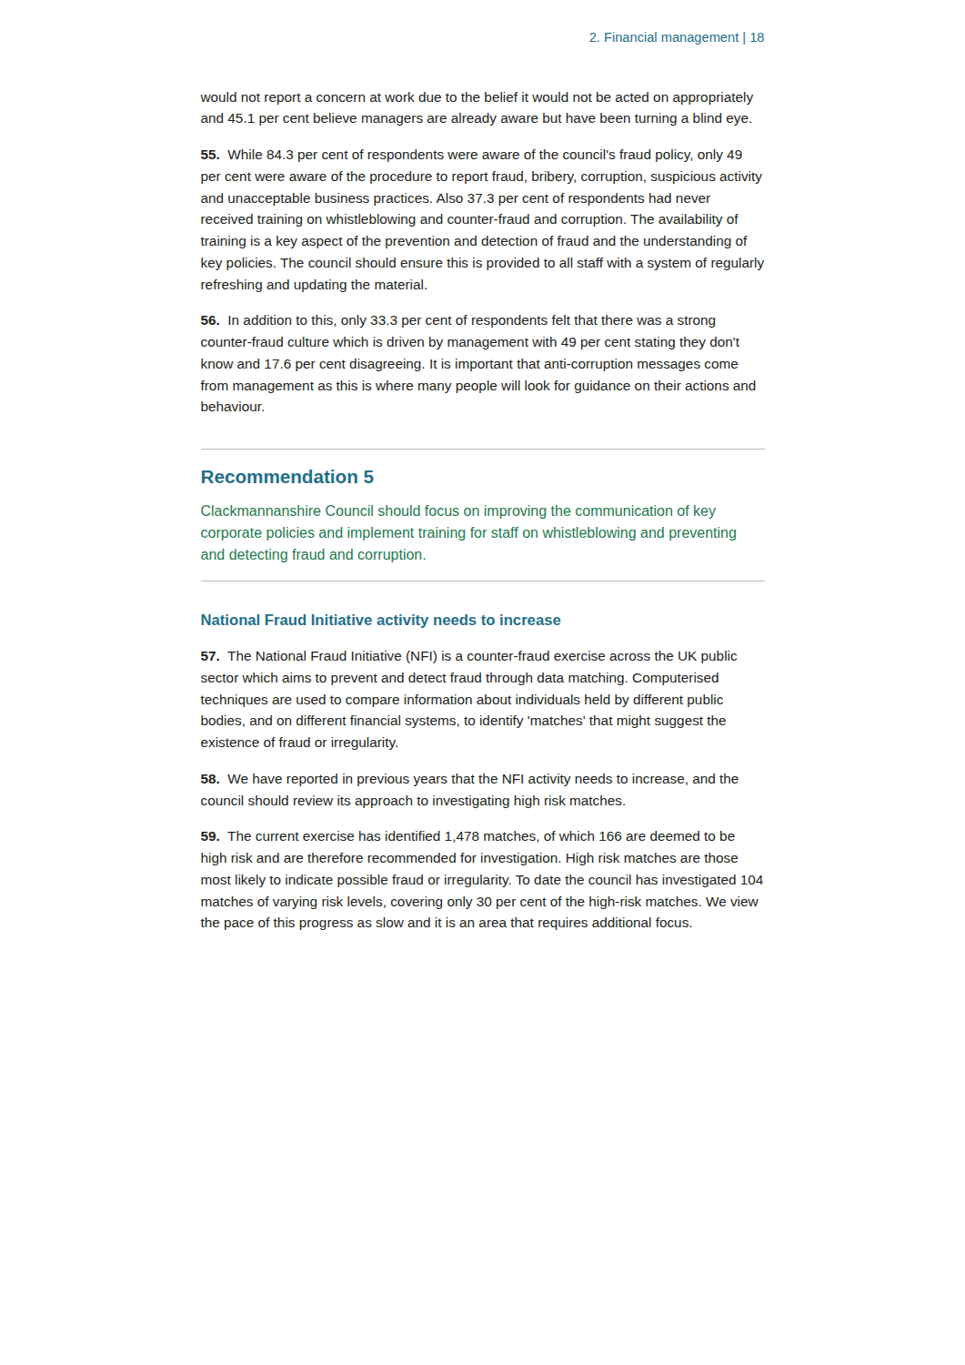2. Financial management | 18
would not report a concern at work due to the belief it would not be acted on appropriately and 45.1 per cent believe managers are already aware but have been turning a blind eye.
55. While 84.3 per cent of respondents were aware of the council's fraud policy, only 49 per cent were aware of the procedure to report fraud, bribery, corruption, suspicious activity and unacceptable business practices. Also 37.3 per cent of respondents had never received training on whistleblowing and counter-fraud and corruption. The availability of training is a key aspect of the prevention and detection of fraud and the understanding of key policies. The council should ensure this is provided to all staff with a system of regularly refreshing and updating the material.
56. In addition to this, only 33.3 per cent of respondents felt that there was a strong counter-fraud culture which is driven by management with 49 per cent stating they don't know and 17.6 per cent disagreeing. It is important that anti-corruption messages come from management as this is where many people will look for guidance on their actions and behaviour.
Recommendation 5
Clackmannanshire Council should focus on improving the communication of key corporate policies and implement training for staff on whistleblowing and preventing and detecting fraud and corruption.
National Fraud Initiative activity needs to increase
57. The National Fraud Initiative (NFI) is a counter-fraud exercise across the UK public sector which aims to prevent and detect fraud through data matching. Computerised techniques are used to compare information about individuals held by different public bodies, and on different financial systems, to identify 'matches' that might suggest the existence of fraud or irregularity.
58. We have reported in previous years that the NFI activity needs to increase, and the council should review its approach to investigating high risk matches.
59. The current exercise has identified 1,478 matches, of which 166 are deemed to be high risk and are therefore recommended for investigation. High risk matches are those most likely to indicate possible fraud or irregularity. To date the council has investigated 104 matches of varying risk levels, covering only 30 per cent of the high-risk matches. We view the pace of this progress as slow and it is an area that requires additional focus.